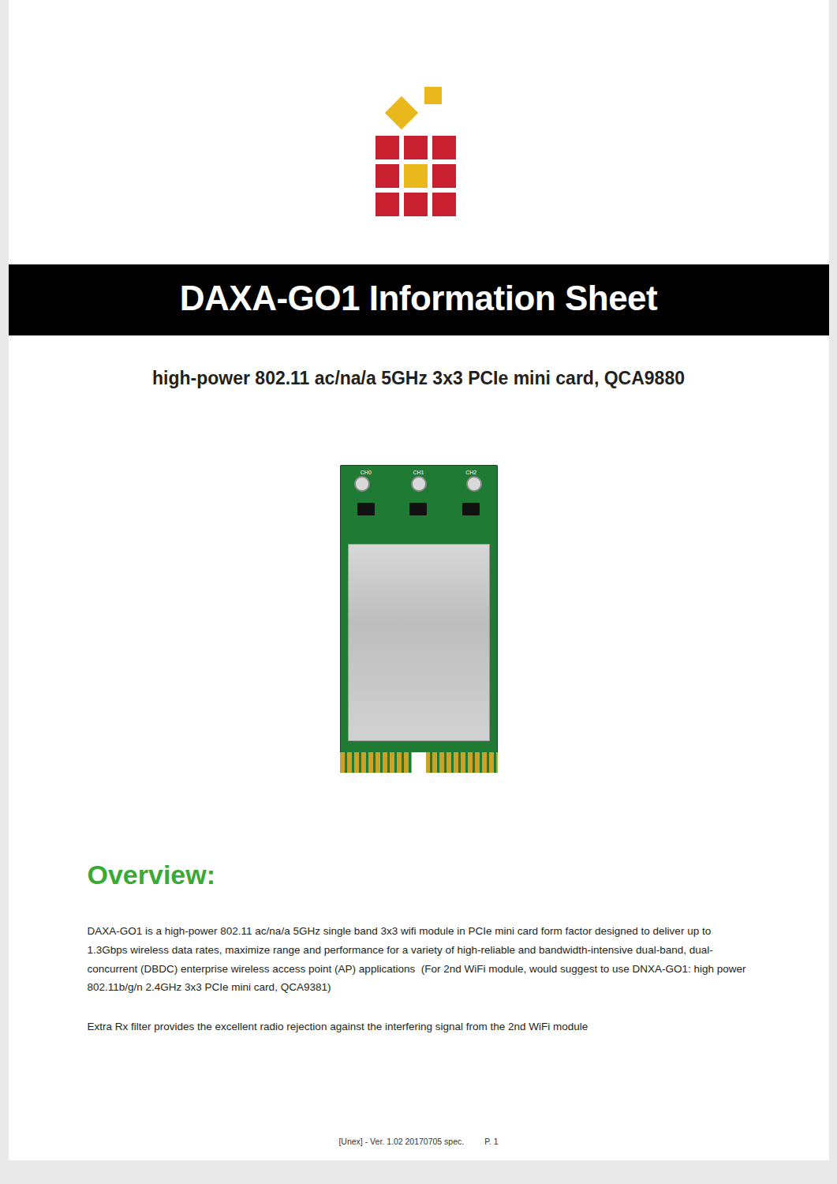DAXA-GO1 Information Sheet
high-power 802.11 ac/na/a 5GHz 3x3 PCIe mini card, QCA9880
CH0 CH1 CH2
Overview:
DAXA-GO1 is a high-power 802.11 ac/na/a 5GHz single band 3x3 wifi module in PCIe mini card form factor designed to deliver up to 1.3Gbps wireless data rates, maximize range and performance for a variety of high-reliable and bandwidth-intensive dual-band, dual-concurrent (DBDC) enterprise wireless access point (AP) applications (For 2nd WiFi module, would suggest to use DNXA-GO1: high power 802.11b/g/n 2.4GHz 3x3 PCIe mini card, QCA9381)
Extra Rx filter provides the excellent radio rejection against the interfering signal from the 2nd WiFi module
[Unex] - Ver. 1.02 20170705 spec. P. 1